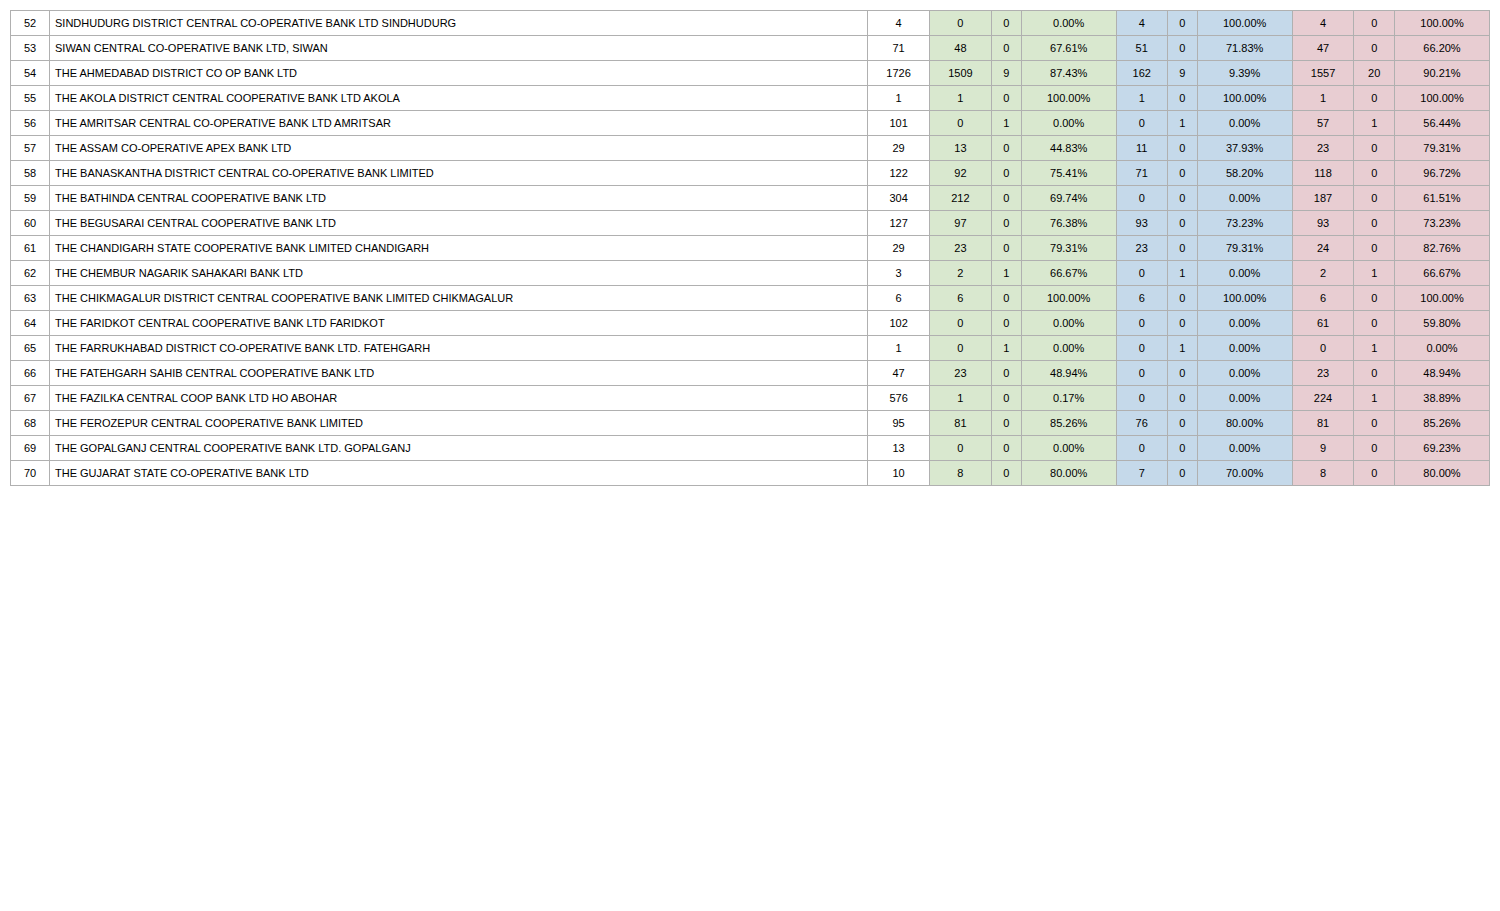| 52 | SINDHUDURG DISTRICT CENTRAL CO-OPERATIVE BANK LTD SINDHUDURG | 4 | 0 | 0 | 0.00% | 4 | 0 | 100.00% | 4 | 0 | 100.00% |
| 53 | SIWAN CENTRAL CO-OPERATIVE BANK LTD, SIWAN | 71 | 48 | 0 | 67.61% | 51 | 0 | 71.83% | 47 | 0 | 66.20% |
| 54 | THE AHMEDABAD DISTRICT CO OP BANK LTD | 1726 | 1509 | 9 | 87.43% | 162 | 9 | 9.39% | 1557 | 20 | 90.21% |
| 55 | THE AKOLA DISTRICT CENTRAL COOPERATIVE BANK LTD AKOLA | 1 | 1 | 0 | 100.00% | 1 | 0 | 100.00% | 1 | 0 | 100.00% |
| 56 | THE AMRITSAR CENTRAL CO-OPERATIVE BANK LTD AMRITSAR | 101 | 0 | 1 | 0.00% | 0 | 1 | 0.00% | 57 | 1 | 56.44% |
| 57 | THE ASSAM CO-OPERATIVE APEX BANK LTD | 29 | 13 | 0 | 44.83% | 11 | 0 | 37.93% | 23 | 0 | 79.31% |
| 58 | THE BANASKANTHA DISTRICT CENTRAL CO-OPERATIVE BANK LIMITED | 122 | 92 | 0 | 75.41% | 71 | 0 | 58.20% | 118 | 0 | 96.72% |
| 59 | THE BATHINDA CENTRAL COOPERATIVE BANK LTD | 304 | 212 | 0 | 69.74% | 0 | 0 | 0.00% | 187 | 0 | 61.51% |
| 60 | THE BEGUSARAI CENTRAL COOPERATIVE BANK LTD | 127 | 97 | 0 | 76.38% | 93 | 0 | 73.23% | 93 | 0 | 73.23% |
| 61 | THE CHANDIGARH STATE COOPERATIVE BANK LIMITED CHANDIGARH | 29 | 23 | 0 | 79.31% | 23 | 0 | 79.31% | 24 | 0 | 82.76% |
| 62 | THE CHEMBUR NAGARIK SAHAKARI BANK LTD | 3 | 2 | 1 | 66.67% | 0 | 1 | 0.00% | 2 | 1 | 66.67% |
| 63 | THE CHIKMAGALUR DISTRICT CENTRAL COOPERATIVE BANK LIMITED CHIKMAGALUR | 6 | 6 | 0 | 100.00% | 6 | 0 | 100.00% | 6 | 0 | 100.00% |
| 64 | THE FARIDKOT CENTRAL COOPERATIVE BANK LTD FARIDKOT | 102 | 0 | 0 | 0.00% | 0 | 0 | 0.00% | 61 | 0 | 59.80% |
| 65 | THE FARRUKHABAD DISTRICT CO-OPERATIVE BANK LTD. FATEHGARH | 1 | 0 | 1 | 0.00% | 0 | 1 | 0.00% | 0 | 1 | 0.00% |
| 66 | THE FATEHGARH SAHIB CENTRAL COOPERATIVE BANK LTD | 47 | 23 | 0 | 48.94% | 0 | 0 | 0.00% | 23 | 0 | 48.94% |
| 67 | THE FAZILKA CENTRAL COOP BANK LTD HO ABOHAR | 576 | 1 | 0 | 0.17% | 0 | 0 | 0.00% | 224 | 1 | 38.89% |
| 68 | THE FEROZEPUR CENTRAL COOPERATIVE BANK LIMITED | 95 | 81 | 0 | 85.26% | 76 | 0 | 80.00% | 81 | 0 | 85.26% |
| 69 | THE GOPALGANJ CENTRAL COOPERATIVE BANK LTD. GOPALGANJ | 13 | 0 | 0 | 0.00% | 0 | 0 | 0.00% | 9 | 0 | 69.23% |
| 70 | THE GUJARAT STATE CO-OPERATIVE BANK LTD | 10 | 8 | 0 | 80.00% | 7 | 0 | 70.00% | 8 | 0 | 80.00% |